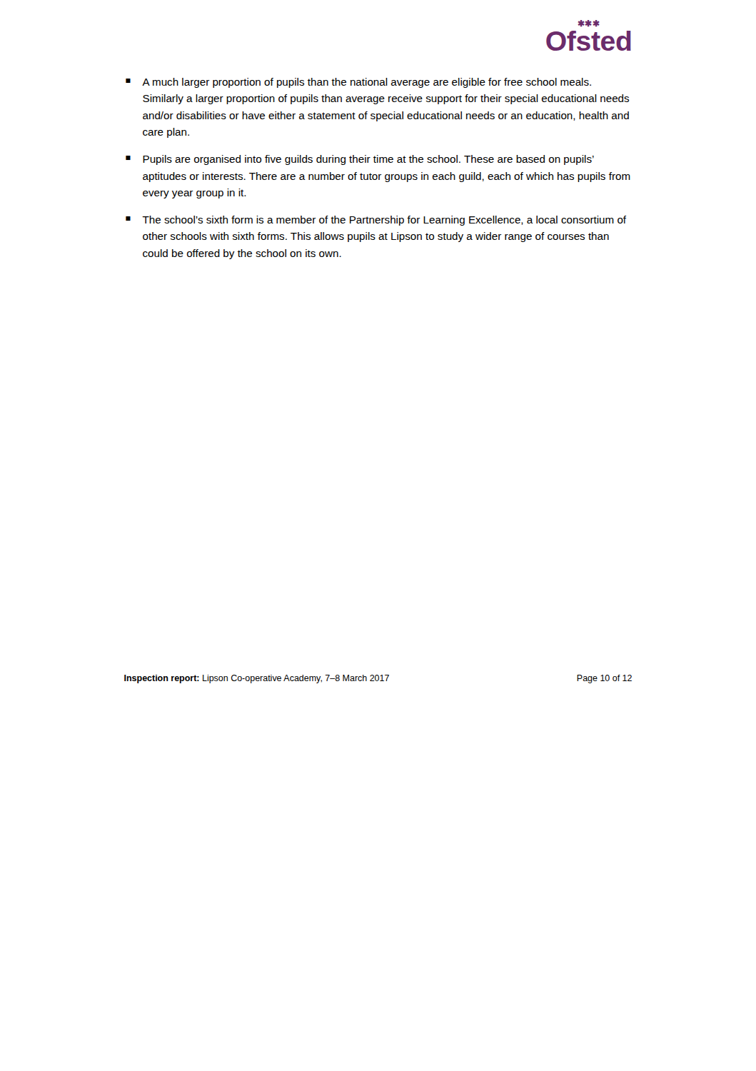✱✱✱
Ofsted
A much larger proportion of pupils than the national average are eligible for free school meals. Similarly a larger proportion of pupils than average receive support for their special educational needs and/or disabilities or have either a statement of special educational needs or an education, health and care plan.
Pupils are organised into five guilds during their time at the school. These are based on pupils’ aptitudes or interests. There are a number of tutor groups in each guild, each of which has pupils from every year group in it.
The school’s sixth form is a member of the Partnership for Learning Excellence, a local consortium of other schools with sixth forms. This allows pupils at Lipson to study a wider range of courses than could be offered by the school on its own.
Inspection report: Lipson Co-operative Academy, 7–8 March 2017
Page 10 of 12